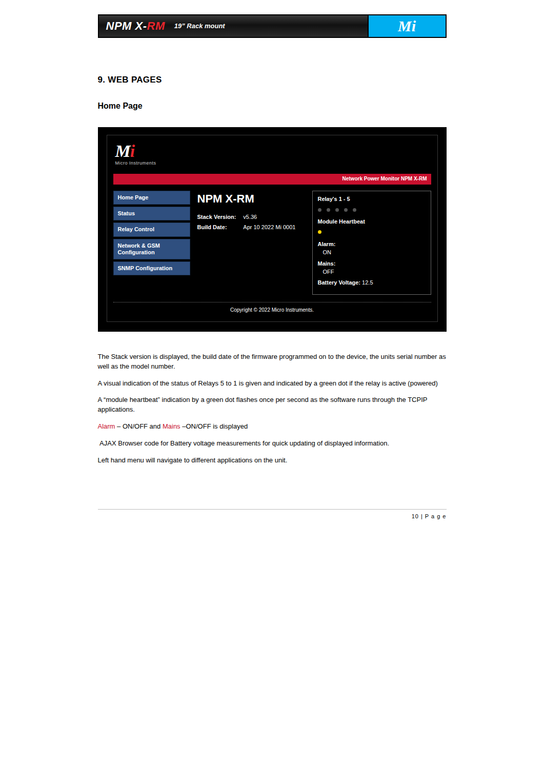NPM X-RM 19” Rack mount
Mi
9. WEB PAGES
Home Page
Mi
Micro Instruments
Network Power Monitor NPM X-RM
Home Page Status Relay Control Network & GSM Configuration SNMP Configuration
NPM X-RM
| Stack Version: | v5.36 |
| Build Date: | Apr 10 2022 Mi 0001 |
Relay's 1 - 5
Module Heartbeat
Alarm: ON
Mains: OFF
Battery Voltage: 12.5
Copyright © 2022 Micro Instruments.
The Stack version is displayed, the build date of the firmware programmed on to the device, the units serial number as well as the model number.
A visual indication of the status of Relays 5 to 1 is given and indicated by a green dot if the relay is active (powered)
A “module heartbeat” indication by a green dot flashes once per second as the software runs through the TCPIP applications.
Alarm – ON/OFF and Mains –ON/OFF is displayed
AJAX Browser code for Battery voltage measurements for quick updating of displayed information.
Left hand menu will navigate to different applications on the unit.
10 | P a g e